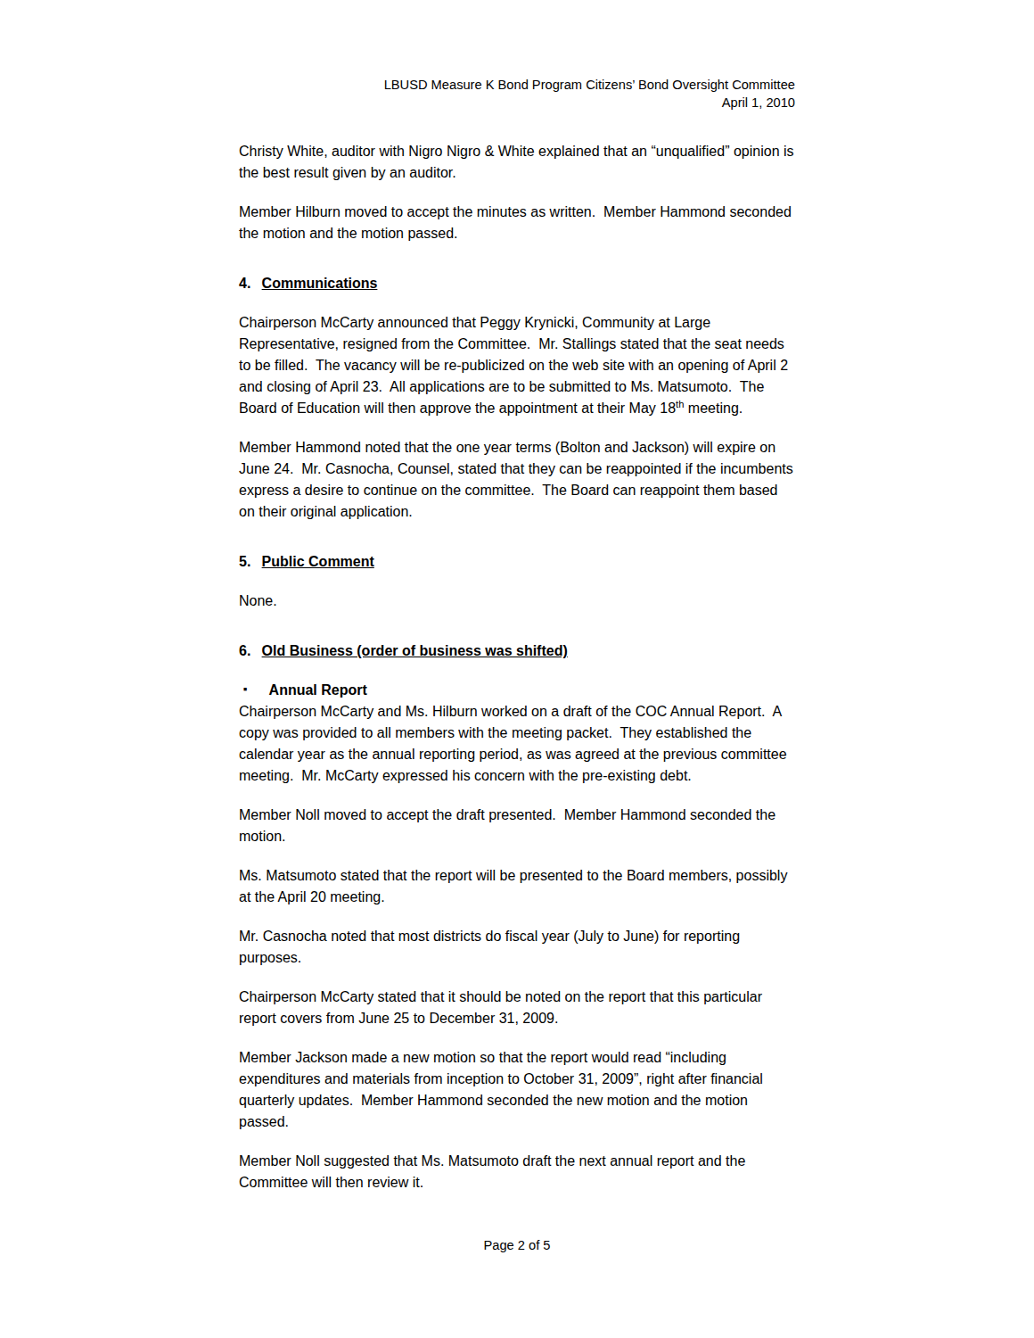LBUSD Measure K Bond Program Citizens’ Bond Oversight Committee
April 1, 2010
Christy White, auditor with Nigro Nigro & White explained that an “unqualified” opinion is the best result given by an auditor.
Member Hilburn moved to accept the minutes as written. Member Hammond seconded the motion and the motion passed.
4. Communications
Chairperson McCarty announced that Peggy Krynicki, Community at Large Representative, resigned from the Committee. Mr. Stallings stated that the seat needs to be filled. The vacancy will be re-publicized on the web site with an opening of April 2 and closing of April 23. All applications are to be submitted to Ms. Matsumoto. The Board of Education will then approve the appointment at their May 18th meeting.
Member Hammond noted that the one year terms (Bolton and Jackson) will expire on June 24. Mr. Casnocha, Counsel, stated that they can be reappointed if the incumbents express a desire to continue on the committee. The Board can reappoint them based on their original application.
5. Public Comment
None.
6. Old Business (order of business was shifted)
Annual Report
Chairperson McCarty and Ms. Hilburn worked on a draft of the COC Annual Report. A copy was provided to all members with the meeting packet. They established the calendar year as the annual reporting period, as was agreed at the previous committee meeting. Mr. McCarty expressed his concern with the pre-existing debt.
Member Noll moved to accept the draft presented. Member Hammond seconded the motion.
Ms. Matsumoto stated that the report will be presented to the Board members, possibly at the April 20 meeting.
Mr. Casnocha noted that most districts do fiscal year (July to June) for reporting purposes.
Chairperson McCarty stated that it should be noted on the report that this particular report covers from June 25 to December 31, 2009.
Member Jackson made a new motion so that the report would read “including expenditures and materials from inception to October 31, 2009”, right after financial quarterly updates. Member Hammond seconded the new motion and the motion passed.
Member Noll suggested that Ms. Matsumoto draft the next annual report and the Committee will then review it.
Page 2 of 5